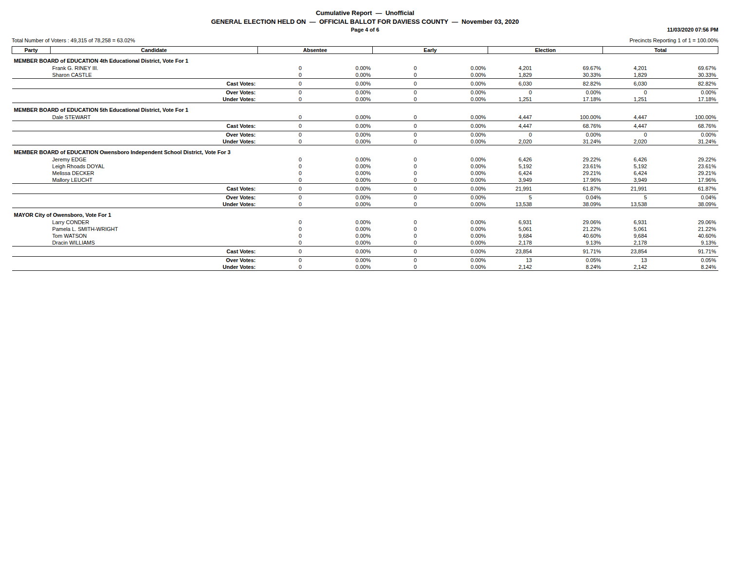Cumulative Report — Unofficial
GENERAL ELECTION HELD ON — OFFICIAL BALLOT FOR DAVIESS COUNTY — November 03, 2020
Page 4 of 6
11/03/2020 07:56 PM
Total Number of Voters : 49,315 of 78,258 = 63.02% Precincts Reporting 1 of 1 = 100.00%
| Party | Candidate | Absentee | Early | Election | Total |
| --- | --- | --- | --- | --- | --- |
| MEMBER BOARD of EDUCATION 4th Educational District, Vote For 1 |
| | Frank G. RINEY III. | 0 | 0.00% | 0 | 0.00% | 4,201 | 69.67% | 4,201 | 69.67% |
| | Sharon CASTLE | 0 | 0.00% | 0 | 0.00% | 1,829 | 30.33% | 1,829 | 30.33% |
| | Cast Votes: | 0 | 0.00% | 0 | 0.00% | 6,030 | 82.82% | 6,030 | 82.82% |
| | Over Votes: | 0 | 0.00% | 0 | 0.00% | 0 | 0.00% | 0 | 0.00% |
| | Under Votes: | 0 | 0.00% | 0 | 0.00% | 1,251 | 17.18% | 1,251 | 17.18% |
| MEMBER BOARD of EDUCATION 5th Educational District, Vote For 1 |
| | Dale STEWART | 0 | 0.00% | 0 | 0.00% | 4,447 | 100.00% | 4,447 | 100.00% |
| | Cast Votes: | 0 | 0.00% | 0 | 0.00% | 4,447 | 68.76% | 4,447 | 68.76% |
| | Over Votes: | 0 | 0.00% | 0 | 0.00% | 0 | 0.00% | 0 | 0.00% |
| | Under Votes: | 0 | 0.00% | 0 | 0.00% | 2,020 | 31.24% | 2,020 | 31.24% |
| MEMBER BOARD of EDUCATION Owensboro Independent School District, Vote For 3 |
| | Jeremy EDGE | 0 | 0.00% | 0 | 0.00% | 6,426 | 29.22% | 6,426 | 29.22% |
| | Leigh Rhoads DOYAL | 0 | 0.00% | 0 | 0.00% | 5,192 | 23.61% | 5,192 | 23.61% |
| | Melissa DECKER | 0 | 0.00% | 0 | 0.00% | 6,424 | 29.21% | 6,424 | 29.21% |
| | Mallory LEUCHT | 0 | 0.00% | 0 | 0.00% | 3,949 | 17.96% | 3,949 | 17.96% |
| | Cast Votes: | 0 | 0.00% | 0 | 0.00% | 21,991 | 61.87% | 21,991 | 61.87% |
| | Over Votes: | 0 | 0.00% | 0 | 0.00% | 5 | 0.04% | 5 | 0.04% |
| | Under Votes: | 0 | 0.00% | 0 | 0.00% | 13,538 | 38.09% | 13,538 | 38.09% |
| MAYOR City of Owensboro, Vote For 1 |
| | Larry CONDER | 0 | 0.00% | 0 | 0.00% | 6,931 | 29.06% | 6,931 | 29.06% |
| | Pamela L. SMITH-WRIGHT | 0 | 0.00% | 0 | 0.00% | 5,061 | 21.22% | 5,061 | 21.22% |
| | Tom WATSON | 0 | 0.00% | 0 | 0.00% | 9,684 | 40.60% | 9,684 | 40.60% |
| | Dracin WILLIAMS | 0 | 0.00% | 0 | 0.00% | 2,178 | 9.13% | 2,178 | 9.13% |
| | Cast Votes: | 0 | 0.00% | 0 | 0.00% | 23,854 | 91.71% | 23,854 | 91.71% |
| | Over Votes: | 0 | 0.00% | 0 | 0.00% | 13 | 0.05% | 13 | 0.05% |
| | Under Votes: | 0 | 0.00% | 0 | 0.00% | 2,142 | 8.24% | 2,142 | 8.24% |